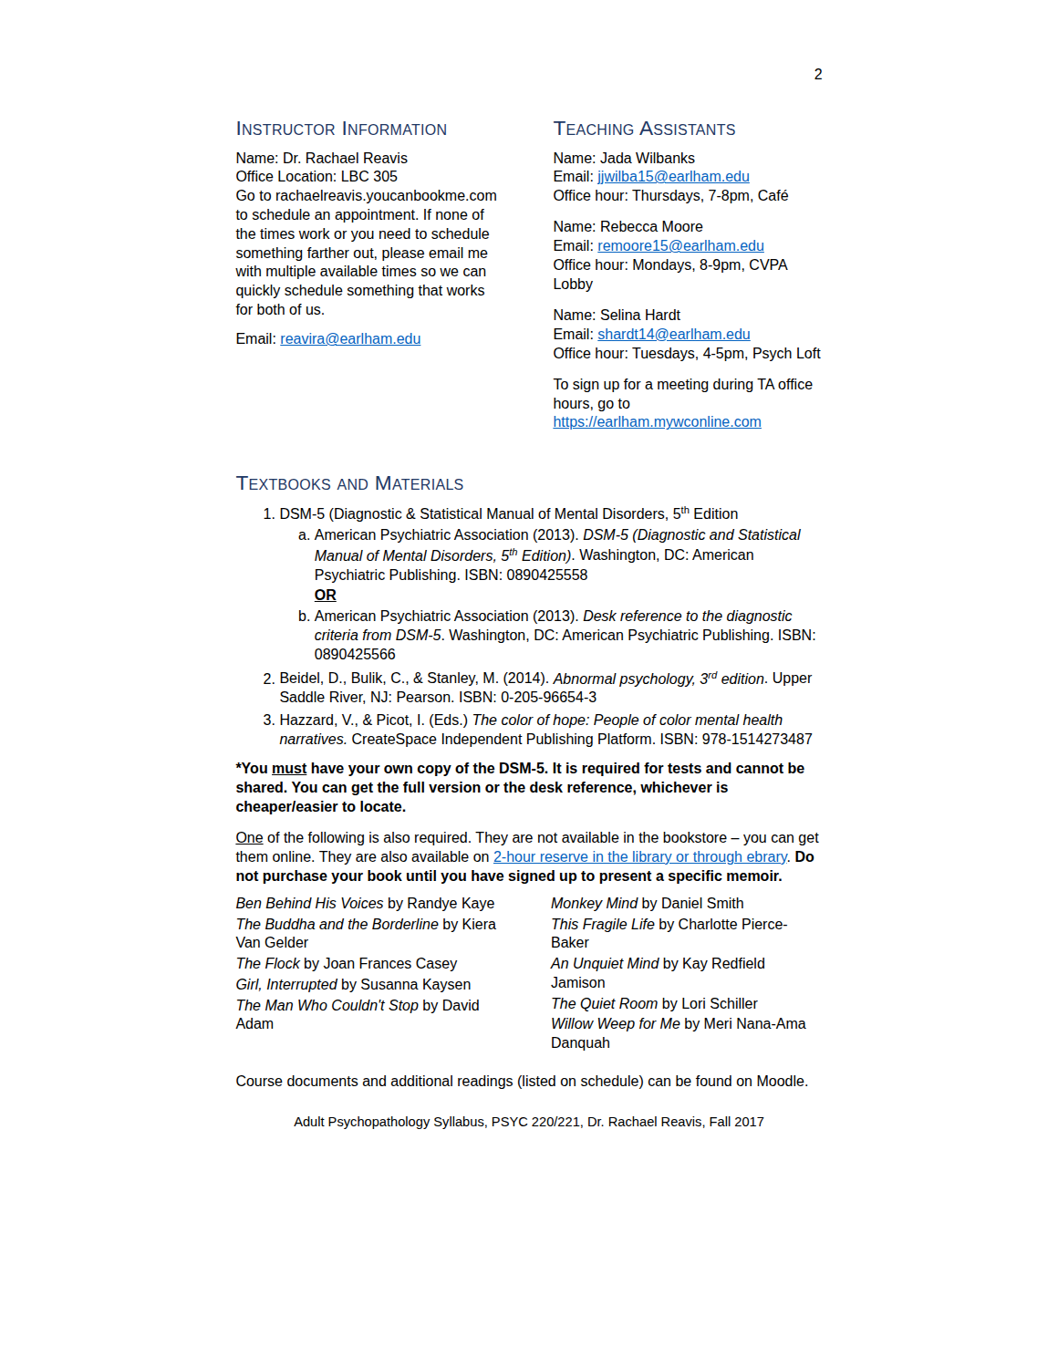2
Instructor Information
Name: Dr. Rachael Reavis
Office Location: LBC 305
Go to rachaelreavis.youcanbookme.com to schedule an appointment. If none of the times work or you need to schedule something farther out, please email me with multiple available times so we can quickly schedule something that works for both of us.
Email: reavira@earlham.edu
Teaching Assistants
Name: Jada Wilbanks
Email: jjwilba15@earlham.edu
Office hour: Thursdays, 7-8pm, Café
Name: Rebecca Moore
Email: remoore15@earlham.edu
Office hour: Mondays, 8-9pm, CVPA Lobby
Name: Selina Hardt
Email: shardt14@earlham.edu
Office hour: Tuesdays, 4-5pm, Psych Loft
To sign up for a meeting during TA office hours, go to https://earlham.mywconline.com
Textbooks and Materials
DSM-5 (Diagnostic & Statistical Manual of Mental Disorders, 5th Edition
American Psychiatric Association (2013). DSM-5 (Diagnostic and Statistical Manual of Mental Disorders, 5th Edition). Washington, DC: American Psychiatric Publishing. ISBN: 0890425558 OR
American Psychiatric Association (2013). Desk reference to the diagnostic criteria from DSM-5. Washington, DC: American Psychiatric Publishing. ISBN: 0890425566
Beidel, D., Bulik, C., & Stanley, M. (2014). Abnormal psychology, 3rd edition. Upper Saddle River, NJ: Pearson. ISBN: 0-205-96654-3
Hazzard, V., & Picot, I. (Eds.) The color of hope: People of color mental health narratives. CreateSpace Independent Publishing Platform. ISBN: 978-1514273487
*You must have your own copy of the DSM-5. It is required for tests and cannot be shared. You can get the full version or the desk reference, whichever is cheaper/easier to locate.
One of the following is also required. They are not available in the bookstore – you can get them online. They are also available on 2-hour reserve in the library or through ebrary. Do not purchase your book until you have signed up to present a specific memoir.
Ben Behind His Voices by Randye Kaye
The Buddha and the Borderline by Kiera Van Gelder
The Flock by Joan Frances Casey
Girl, Interrupted by Susanna Kaysen
The Man Who Couldn't Stop by David Adam
Monkey Mind by Daniel Smith
This Fragile Life by Charlotte Pierce-Baker
An Unquiet Mind by Kay Redfield Jamison
The Quiet Room by Lori Schiller
Willow Weep for Me by Meri Nana-Ama Danquah
Course documents and additional readings (listed on schedule) can be found on Moodle.
Adult Psychopathology Syllabus, PSYC 220/221, Dr. Rachael Reavis, Fall 2017